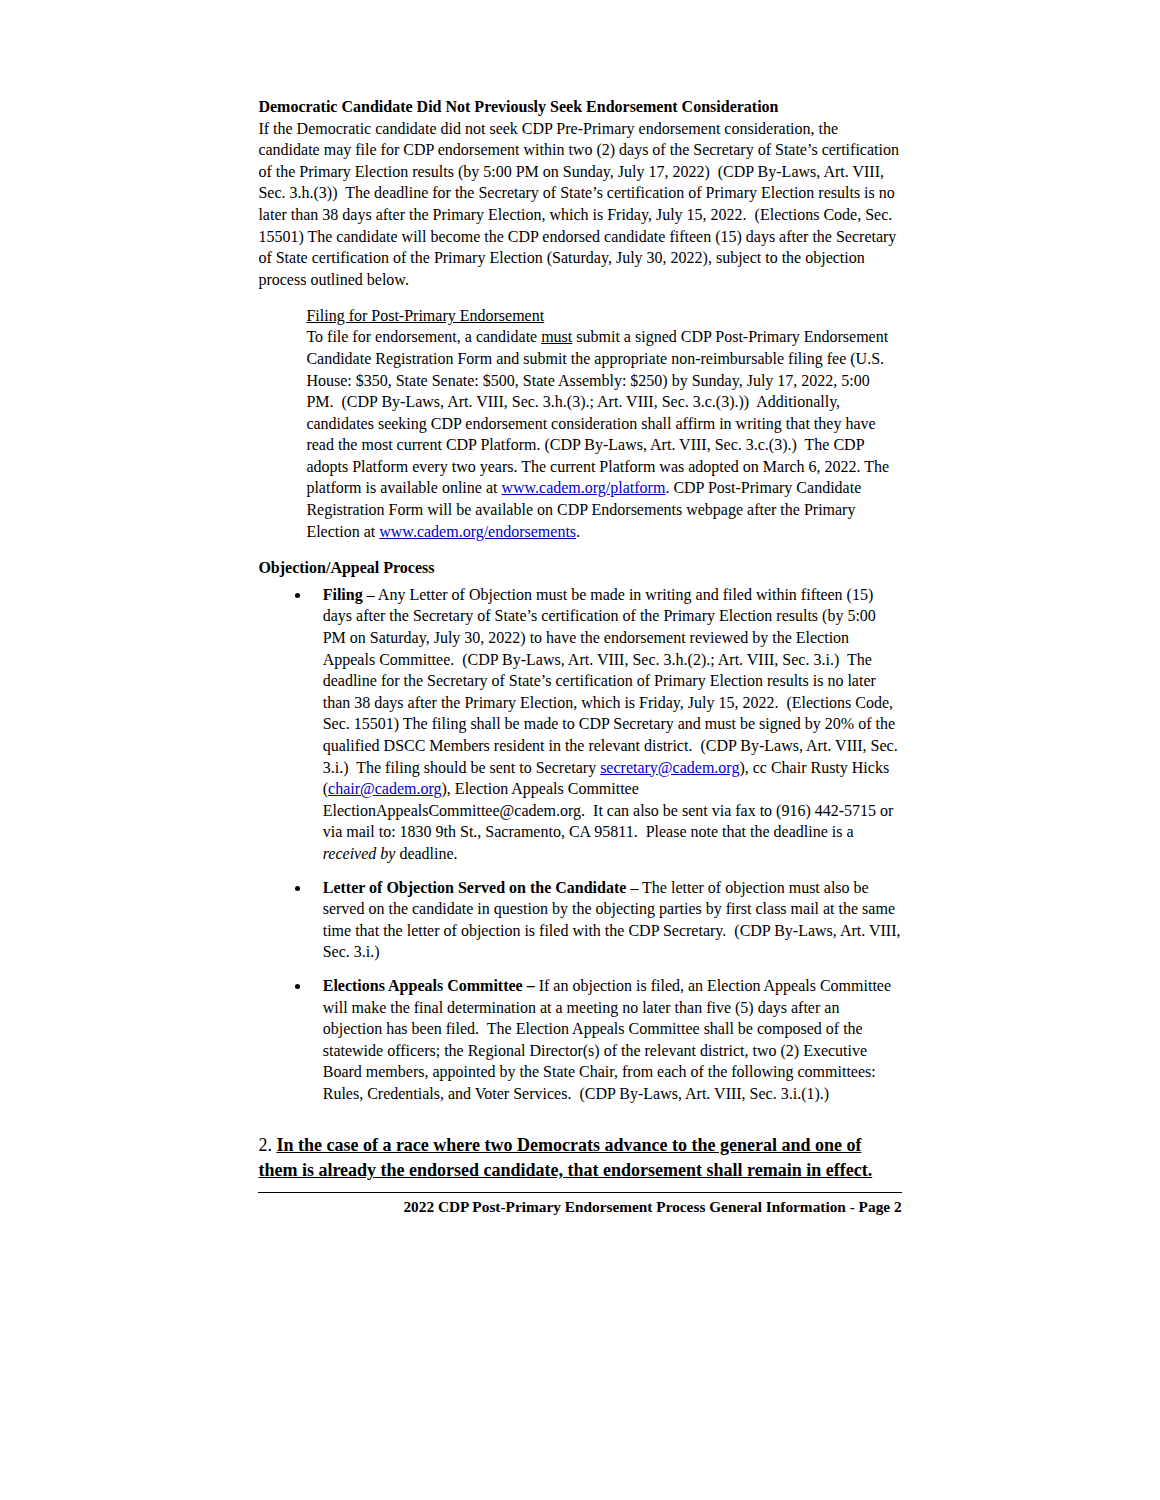Democratic Candidate Did Not Previously Seek Endorsement Consideration
If the Democratic candidate did not seek CDP Pre-Primary endorsement consideration, the candidate may file for CDP endorsement within two (2) days of the Secretary of State’s certification of the Primary Election results (by 5:00 PM on Sunday, July 17, 2022) (CDP By-Laws, Art. VIII, Sec. 3.h.(3)) The deadline for the Secretary of State’s certification of Primary Election results is no later than 38 days after the Primary Election, which is Friday, July 15, 2022. (Elections Code, Sec. 15501) The candidate will become the CDP endorsed candidate fifteen (15) days after the Secretary of State certification of the Primary Election (Saturday, July 30, 2022), subject to the objection process outlined below.
Filing for Post-Primary Endorsement
To file for endorsement, a candidate must submit a signed CDP Post-Primary Endorsement Candidate Registration Form and submit the appropriate non-reimbursable filing fee (U.S. House: $350, State Senate: $500, State Assembly: $250) by Sunday, July 17, 2022, 5:00 PM. (CDP By-Laws, Art. VIII, Sec. 3.h.(3).; Art. VIII, Sec. 3.c.(3).)) Additionally, candidates seeking CDP endorsement consideration shall affirm in writing that they have read the most current CDP Platform. (CDP By-Laws, Art. VIII, Sec. 3.c.(3).) The CDP adopts Platform every two years. The current Platform was adopted on March 6, 2022. The platform is available online at www.cadem.org/platform. CDP Post-Primary Candidate Registration Form will be available on CDP Endorsements webpage after the Primary Election at www.cadem.org/endorsements.
Objection/Appeal Process
Filing – Any Letter of Objection must be made in writing and filed within fifteen (15) days after the Secretary of State’s certification of the Primary Election results (by 5:00 PM on Saturday, July 30, 2022) to have the endorsement reviewed by the Election Appeals Committee. (CDP By-Laws, Art. VIII, Sec. 3.h.(2).; Art. VIII, Sec. 3.i.) The deadline for the Secretary of State’s certification of Primary Election results is no later than 38 days after the Primary Election, which is Friday, July 15, 2022. (Elections Code, Sec. 15501) The filing shall be made to CDP Secretary and must be signed by 20% of the qualified DSCC Members resident in the relevant district. (CDP By-Laws, Art. VIII, Sec. 3.i.) The filing should be sent to Secretary secretary@cadem.org), cc Chair Rusty Hicks (chair@cadem.org), Election Appeals Committee ElectionAppealsCommittee@cadem.org. It can also be sent via fax to (916) 442-5715 or via mail to: 1830 9th St., Sacramento, CA 95811. Please note that the deadline is a received by deadline.
Letter of Objection Served on the Candidate – The letter of objection must also be served on the candidate in question by the objecting parties by first class mail at the same time that the letter of objection is filed with the CDP Secretary. (CDP By-Laws, Art. VIII, Sec. 3.i.)
Elections Appeals Committee – If an objection is filed, an Election Appeals Committee will make the final determination at a meeting no later than five (5) days after an objection has been filed. The Election Appeals Committee shall be composed of the statewide officers; the Regional Director(s) of the relevant district, two (2) Executive Board members, appointed by the State Chair, from each of the following committees: Rules, Credentials, and Voter Services. (CDP By-Laws, Art. VIII, Sec. 3.i.(1).)
2. In the case of a race where two Democrats advance to the general and one of them is already the endorsed candidate, that endorsement shall remain in effect.
2022 CDP Post-Primary Endorsement Process General Information - Page 2